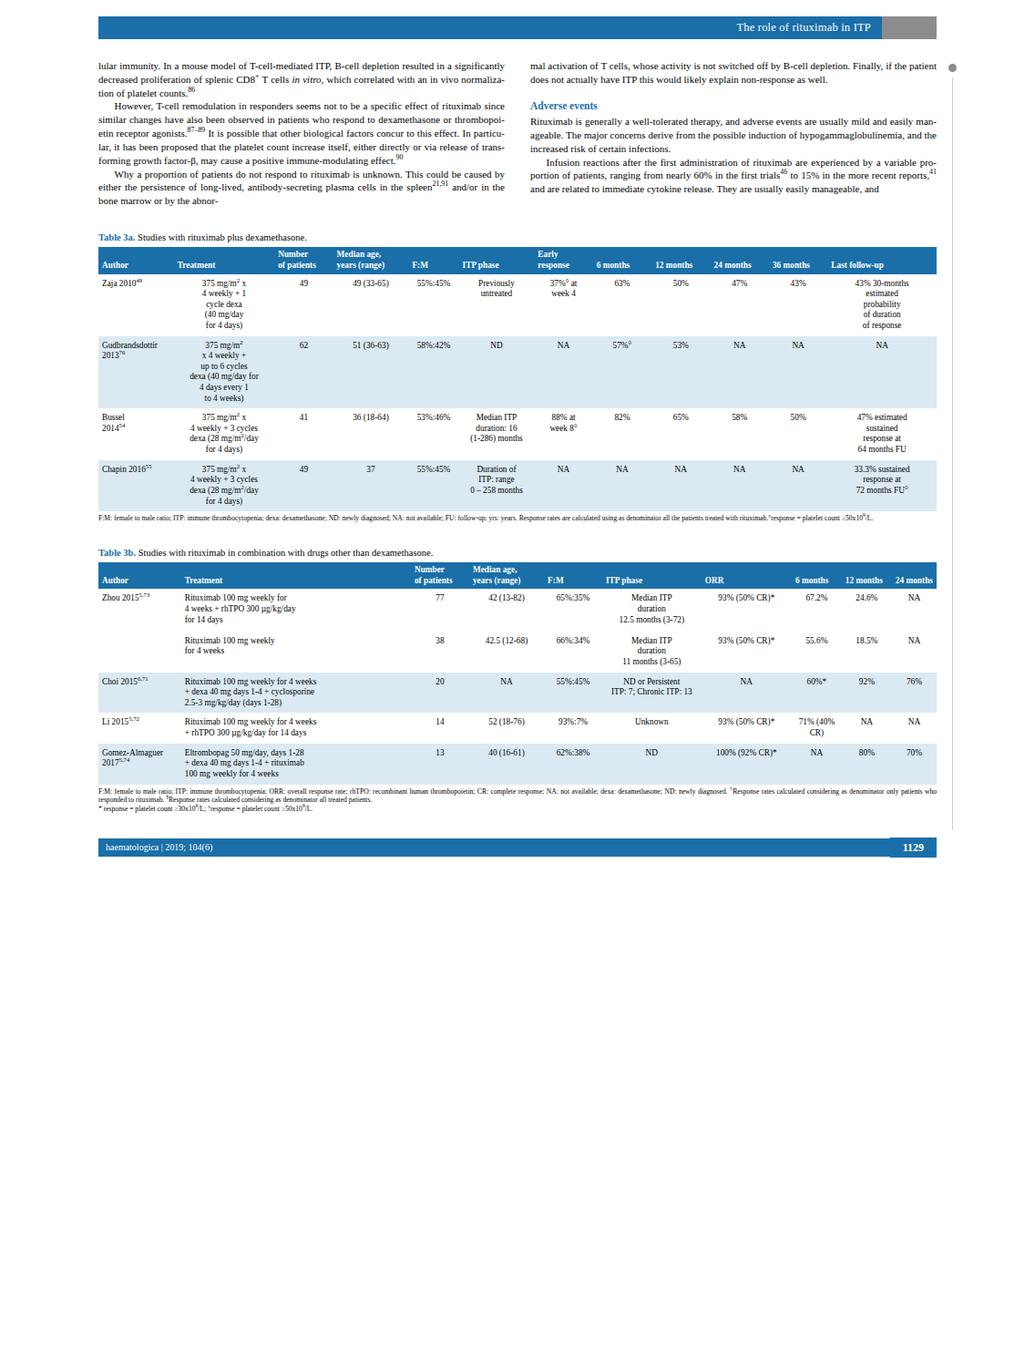The role of rituximab in ITP
lular immunity. In a mouse model of T-cell-mediated ITP, B-cell depletion resulted in a significantly decreased proliferation of splenic CD8+ T cells in vitro, which correlated with an in vivo normalization of platelet counts.86
However, T-cell remodulation in responders seems not to be a specific effect of rituximab since similar changes have also been observed in patients who respond to dexamethasone or thrombopoietin receptor agonists.87–89 It is possible that other biological factors concur to this effect. In particular, it has been proposed that the platelet count increase itself, either directly or via release of transforming growth factor-β, may cause a positive immune-modulating effect.90
Why a proportion of patients do not respond to rituximab is unknown. This could be caused by either the persistence of long-lived, antibody-secreting plasma cells in the spleen21,91 and/or in the bone marrow or by the abnor-
mal activation of T cells, whose activity is not switched off by B-cell depletion. Finally, if the patient does not actually have ITP this would likely explain non-response as well.
Adverse events
Rituximab is generally a well-tolerated therapy, and adverse events are usually mild and easily manageable. The major concerns derive from the possible induction of hypogammaglobulinemia, and the increased risk of certain infections.
Infusion reactions after the first administration of rituximab are experienced by a variable proportion of patients, ranging from nearly 60% in the first trials46 to 15% in the more recent reports,41 and are related to immediate cytokine release. They are usually easily manageable, and
Table 3a. Studies with rituximab plus dexamethasone.
| Author | Treatment | Number of patients | Median age, years (range) | F:M | ITP phase | Early response | 6 months | 12 months | 24 months | 36 months | Last follow-up |
| --- | --- | --- | --- | --- | --- | --- | --- | --- | --- | --- | --- |
| Zaja 2010 49 | 375 mg/m 2 x 4 weekly + 1 cycle dexa (40 mg/day for 4 days) | 49 | 49 (33-65) | 55%:45% | Previously untreated | 37%° at week 4 | 63% | 50% | 47% | 43% | 43% 30-months estimated probability of duration of response |
| Gudbrandsdottir 2013 76 | 375 mg/m 2 x 4 weekly + up to 6 cycles dexa (40 mg/day for 4 days every 1 to 4 weeks) | 62 | 51 (36-63) | 58%:42% | ND | NA | 57%° | 53% | NA | NA | NA |
| Bussel 2014 54 | 375 mg/m 2 x 4 weekly + 3 cycles dexa (28 mg/m 2 /day for 4 days) | 41 | 36 (18-64) | 53%:46% | Median ITP duration: 16 (1-286) months | 88% at week 8° | 82% | 65% | 58% | 50% | 47% estimated sustained response at 64 months FU |
| Chapin 2016 55 | 375 mg/m 2 x 4 weekly + 3 cycles dexa (28 mg/m 2 /day for 4 days) | 49 | 37 | 55%:45% | Duration of ITP: range 0 – 258 months | NA | NA | NA | NA | NA | 33.3% sustained response at 72 months FU° |
F:M: female to male ratio; ITP: immune thrombocytopenia; dexa: dexamethasone; ND: newly diagnosed; NA: not available; FU: follow-up; yrs: years. Response rates are calculated using as denominator all the patients treated with rituximab.°response = platelet count ≥50x109/L.
Table 3b. Studies with rituximab in combination with drugs other than dexamethasone.
| Author | Treatment | Number of patients | Median age, years (range) | F:M | ITP phase | ORR | 6 months | 12 months | 24 months |
| --- | --- | --- | --- | --- | --- | --- | --- | --- | --- |
| Zhou 2015 5,73 | Rituximab 100 mg weekly for 4 weeks + rhTPO 300 µg/kg/day for 14 days Rituximab 100 mg weekly for 4 weeks | 77 38 | 42 (13-82) 42.5 (12-68) | 65%:35% 66%:34% | Median ITP duration 12.5 months (3-72) Median ITP duration 11 months (3-65) | 93% (50% CR)* 93% (50% CR)* | 67.2% 55.6% | 24.6% 18.5% | NA NA |
| Choi 2015 6,71 | Rituximab 100 mg weekly for 4 weeks + dexa 40 mg days 1-4 + cyclosporine 2.5-3 mg/kg/day (days 1-28) | 20 | NA | 55%:45% | ND or Persistent ITP: 7; Chronic ITP: 13 | NA | 60%* | 92% | 76% |
| Li 2015 5,72 | Rituximab 100 mg weekly for 4 weeks + rhTPO 300 µg/kg/day for 14 days | 14 | 52 (18-76) | 93%:7% | Unknown | 93% (50% CR)* | 71% (40% CR) | NA | NA |
| Gomez-Almaguer 2017 5,74 | Eltrombopag 50 mg/day, days 1-28 + dexa 40 mg days 1-4 + rituximab 100 mg weekly for 4 weeks | 13 | 40 (16-61) | 62%:38% | ND | 100% (92% CR)* | NA | 80% | 70% |
F:M: female to male ratio; ITP: immune thrombocytopenia; ORR: overall response rate; rhTPO: recombinant human thrombopoietin; CR: complete response; NA: not available; dexa: dexamethasone; ND: newly diagnosed. †Response rates calculated considering as denominator only patients who responded to rituximab. §Response rates calculated considering as denominator all treated patients.
* response = platelet count ≥30x109/L; °response = platelet count ≥50x109/L.
haematologica | 2019; 104(6)
1129